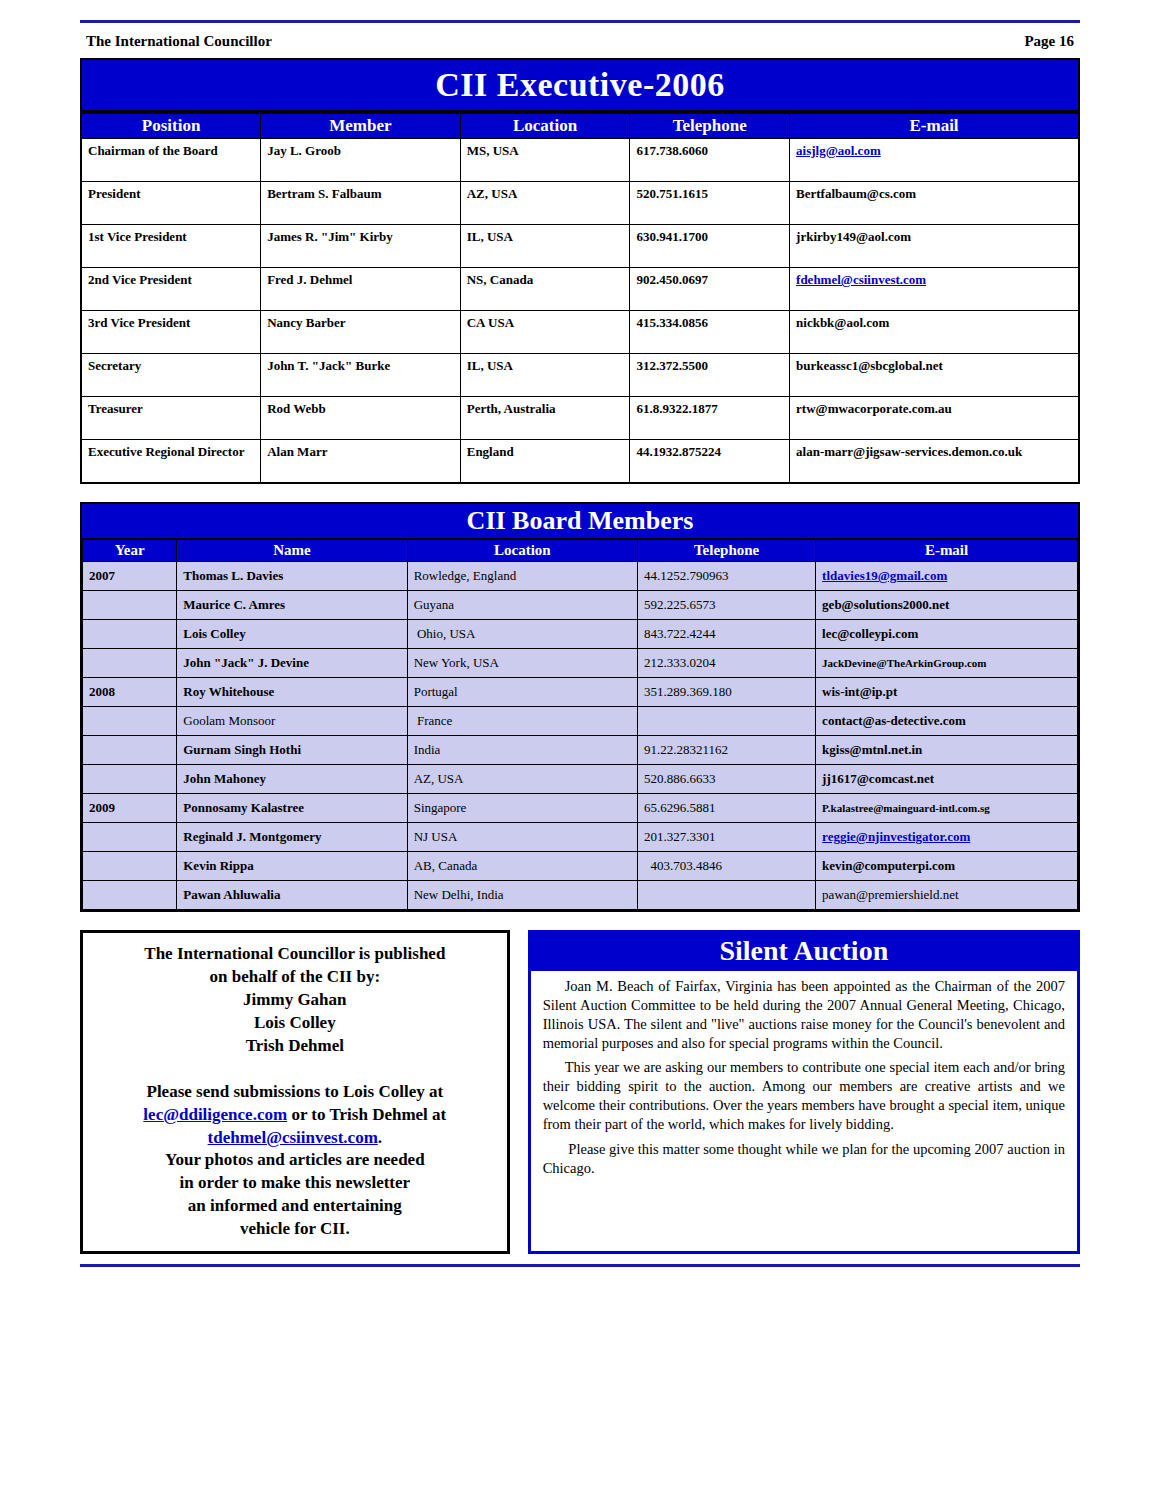The International Councillor Page 16
CII Executive-2006
| Position | Member | Location | Telephone | E-mail |
| --- | --- | --- | --- | --- |
| Chairman of the Board | Jay L. Groob | MS, USA | 617.738.6060 | aisjlg@aol.com |
| President | Bertram S. Falbaum | AZ, USA | 520.751.1615 | Bertfalbaum@cs.com |
| 1st Vice President | James R. "Jim" Kirby | IL, USA | 630.941.1700 | jrkirby149@aol.com |
| 2nd Vice President | Fred J. Dehmel | NS, Canada | 902.450.0697 | fdehmel@csiinvest.com |
| 3rd Vice President | Nancy Barber | CA USA | 415.334.0856 | nickbk@aol.com |
| Secretary | John T. "Jack" Burke | IL, USA | 312.372.5500 | burkeassc1@sbcglobal.net |
| Treasurer | Rod Webb | Perth, Australia | 61.8.9322.1877 | rtw@mwacorporate.com.au |
| Executive Regional Director | Alan Marr | England | 44.1932.875224 | alan-marr@jigsaw-services.demon.co.uk |
CII Board Members
| Year | Name | Location | Telephone | E-mail |
| --- | --- | --- | --- | --- |
| 2007 | Thomas L. Davies | Rowledge, England | 44.1252.790963 | tldavies19@gmail.com |
| | Maurice C. Amres | Guyana | 592.225.6573 | geb@solutions2000.net |
| | Lois Colley | Ohio, USA | 843.722.4244 | lec@colleypi.com |
| | John "Jack" J. Devine | New York, USA | 212.333.0204 | JackDevine@TheArkinGroup.com |
| 2008 | Roy Whitehouse | Portugal | 351.289.369.180 | wis-int@ip.pt |
| | Goolam Monsoor | France | | contact@as-detective.com |
| | Gurnam Singh Hothi | India | 91.22.28321162 | kgiss@mtnl.net.in |
| | John Mahoney | AZ, USA | 520.886.6633 | jj1617@comcast.net |
| 2009 | Ponnosamy Kalastree | Singapore | 65.6296.5881 | P.kalastree@mainguard-intl.com.sg |
| | Reginald J. Montgomery | NJ USA | 201.327.3301 | reggie@njinvestigator.com |
| | Kevin Rippa | AB, Canada | 403.703.4846 | kevin@computerpi.com |
| | Pawan Ahluwalia | New Delhi, India | | pawan@premiershield.net |
The International Councillor is published
on behalf of the CII by:
Jimmy Gahan
Lois Colley
Trish Dehmel
Please send submissions to Lois Colley at lec@ddiligence.com or to Trish Dehmel at tdehmel@csiinvest.com.
Your photos and articles are needed
in order to make this newsletter
an informed and entertaining
vehicle for CII.
Silent Auction
Joan M. Beach of Fairfax, Virginia has been appointed as the Chairman of the 2007 Silent Auction Committee to be held during the 2007 Annual General Meeting, Chicago, Illinois USA. The silent and "live" auctions raise money for the Council's benevolent and memorial purposes and also for special programs within the Council.
This year we are asking our members to contribute one special item each and/or bring their bidding spirit to the auction. Among our members are creative artists and we welcome their contributions. Over the years members have brought a special item, unique from their part of the world, which makes for lively bidding.
Please give this matter some thought while we plan for the upcoming 2007 auction in Chicago.